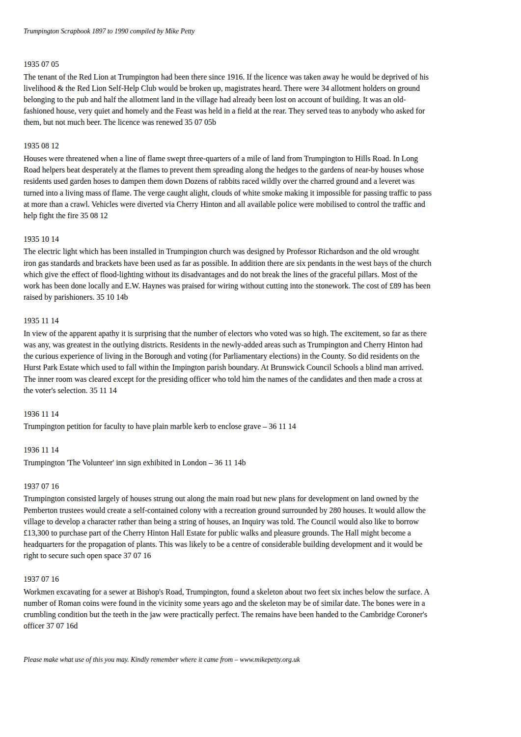Trumpington Scrapbook 1897 to 1990 compiled by Mike Petty
1935 07 05
The tenant of the Red Lion at Trumpington had been there since 1916. If the licence was taken away he would be deprived of his livelihood & the Red Lion Self-Help Club would be broken up, magistrates heard. There were 34 allotment holders on ground belonging to the pub and half the allotment land in the village had already been lost on account of building. It was an old-fashioned house, very quiet and homely and the Feast was held in a field at the rear. They served teas to anybody who asked for them, but not much beer. The licence was renewed 35 07 05b
1935 08 12
Houses were threatened when a line of flame swept three-quarters of a mile of land from Trumpington to Hills Road. In Long Road helpers beat desperately at the flames to prevent them spreading along the hedges to the gardens of near-by houses whose residents used garden hoses to dampen them down Dozens of rabbits raced wildly over the charred ground and a leveret was turned into a living mass of flame. The verge caught alight, clouds of white smoke making it impossible for passing traffic to pass at more than a crawl. Vehicles were diverted via Cherry Hinton and all available police were mobilised to control the traffic and help fight the fire 35 08 12
1935 10 14
The electric light which has been installed in Trumpington church was designed by Professor Richardson and the old wrought iron gas standards and brackets have been used as far as possible. In addition there are six pendants in the west bays of the church which give the effect of flood-lighting without its disadvantages and do not break the lines of the graceful pillars. Most of the work has been done locally and E.W. Haynes was praised for wiring without cutting into the stonework. The cost of £89 has been raised by parishioners. 35 10 14b
1935 11 14
In view of the apparent apathy it is surprising that the number of electors who voted was so high. The excitement, so far as there was any, was greatest in the outlying districts. Residents in the newly-added areas such as Trumpington and Cherry Hinton had the curious experience of living in the Borough and voting (for Parliamentary elections) in the County. So did residents on the Hurst Park Estate which used to fall within the Impington parish boundary. At Brunswick Council Schools a blind man arrived. The inner room was cleared except for the presiding officer who told him the names of the candidates and then made a cross at the voter's selection. 35 11 14
1936 11 14
Trumpington petition for faculty to have plain marble kerb to enclose grave – 36 11 14
1936 11 14
Trumpington 'The Volunteer' inn sign exhibited in London – 36 11 14b
1937 07 16
Trumpington consisted largely of houses strung out along the main road but new plans for development on land owned by the Pemberton trustees would create a self-contained colony with a recreation ground surrounded by 280 houses. It would allow the village to develop a character rather than being a string of houses, an Inquiry was told. The Council would also like to borrow £13,300 to purchase part of the Cherry Hinton Hall Estate for public walks and pleasure grounds. The Hall might become a headquarters for the propagation of plants. This was likely to be a centre of considerable building development and it would be right to secure such open space 37 07 16
1937 07 16
Workmen excavating for a sewer at Bishop's Road, Trumpington, found a skeleton about two feet six inches below the surface. A number of Roman coins were found in the vicinity some years ago and the skeleton may be of similar date. The bones were in a crumbling condition but the teeth in the jaw were practically perfect. The remains have been handed to the Cambridge Coroner's officer 37 07 16d
Please make what use of this you may. Kindly remember where it came from – www.mikepetty.org.uk